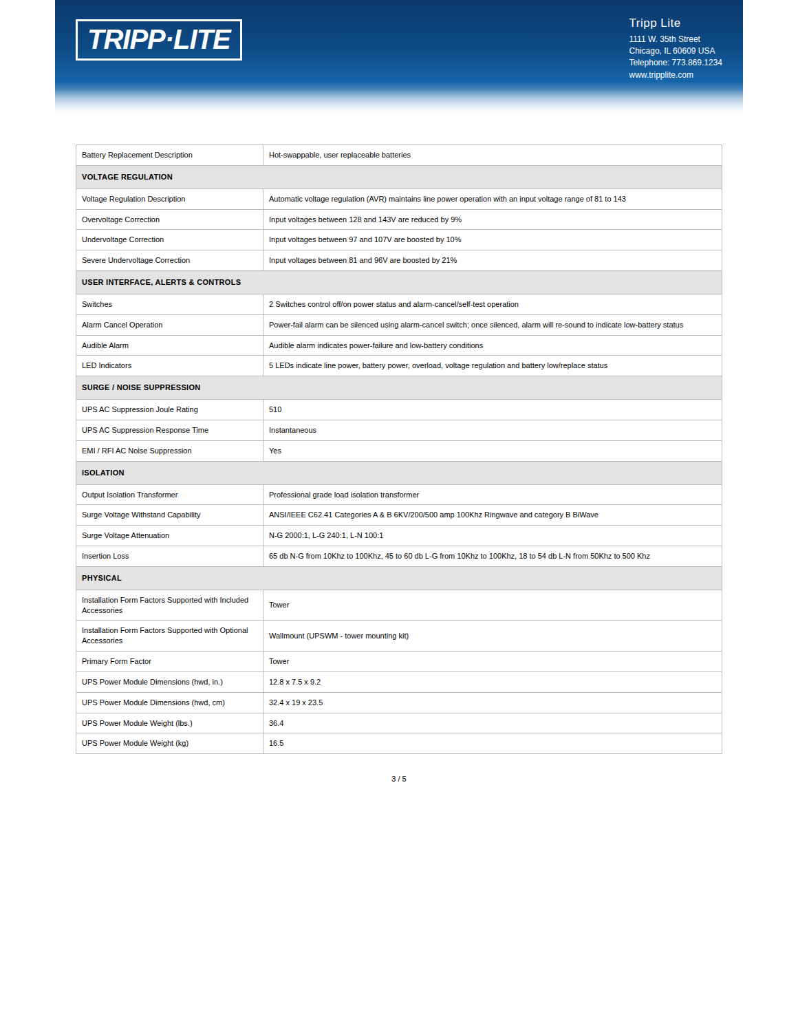TRIPP·LITE
Tripp Lite
1111 W. 35th Street
Chicago, IL 60609 USA
Telephone: 773.869.1234
www.tripplite.com
| Battery Replacement Description | Hot-swappable, user replaceable batteries |
| VOLTAGE REGULATION |
| Voltage Regulation Description | Automatic voltage regulation (AVR) maintains line power operation with an input voltage range of 81 to 143 |
| Overvoltage Correction | Input voltages between 128 and 143V are reduced by 9% |
| Undervoltage Correction | Input voltages between 97 and 107V are boosted by 10% |
| Severe Undervoltage Correction | Input voltages between 81 and 96V are boosted by 21% |
| USER INTERFACE, ALERTS & CONTROLS |
| Switches | 2 Switches control off/on power status and alarm-cancel/self-test operation |
| Alarm Cancel Operation | Power-fail alarm can be silenced using alarm-cancel switch; once silenced, alarm will re-sound to indicate low-battery status |
| Audible Alarm | Audible alarm indicates power-failure and low-battery conditions |
| LED Indicators | 5 LEDs indicate line power, battery power, overload, voltage regulation and battery low/replace status |
| SURGE / NOISE SUPPRESSION |
| UPS AC Suppression Joule Rating | 510 |
| UPS AC Suppression Response Time | Instantaneous |
| EMI / RFI AC Noise Suppression | Yes |
| ISOLATION |
| Output Isolation Transformer | Professional grade load isolation transformer |
| Surge Voltage Withstand Capability | ANSI/IEEE C62.41 Categories A & B 6KV/200/500 amp 100Khz Ringwave and category B BiWave |
| Surge Voltage Attenuation | N-G 2000:1, L-G 240:1, L-N 100:1 |
| Insertion Loss | 65 db N-G from 10Khz to 100Khz, 45 to 60 db L-G from 10Khz to 100Khz, 18 to 54 db L-N from 50Khz to 500 Khz |
| PHYSICAL |
| Installation Form Factors Supported with Included Accessories | Tower |
| Installation Form Factors Supported with Optional Accessories | Wallmount (UPSWM - tower mounting kit) |
| Primary Form Factor | Tower |
| UPS Power Module Dimensions (hwd, in.) | 12.8 x 7.5 x 9.2 |
| UPS Power Module Dimensions (hwd, cm) | 32.4 x 19 x 23.5 |
| UPS Power Module Weight (lbs.) | 36.4 |
| UPS Power Module Weight (kg) | 16.5 |
3 / 5